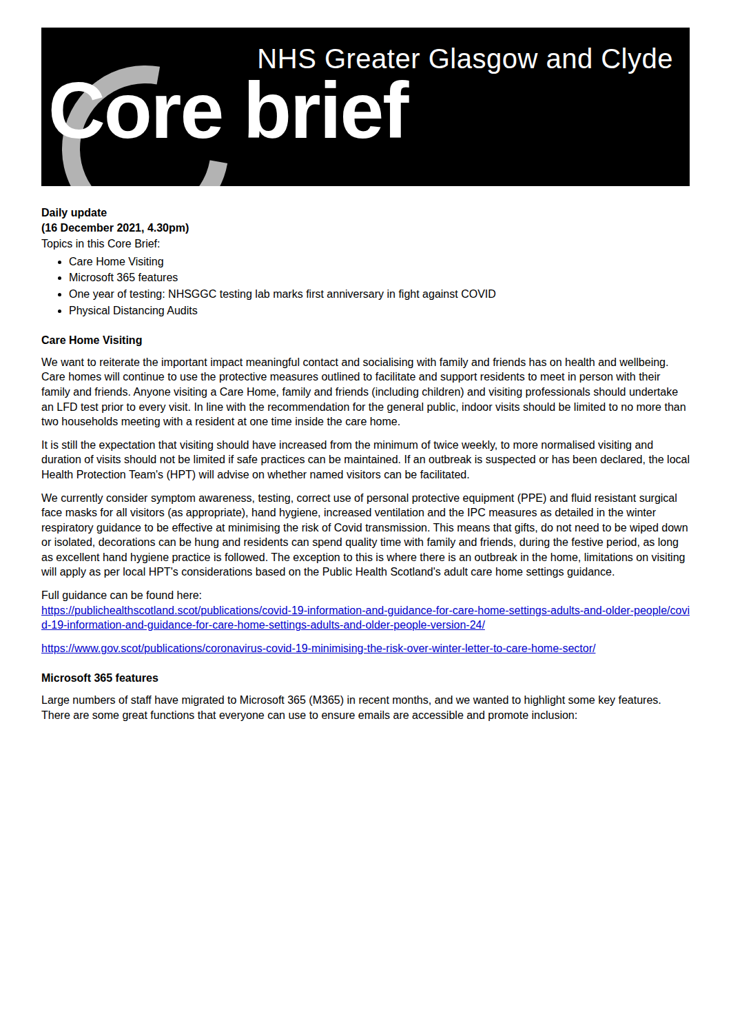NHS Greater Glasgow and Clyde
Core brief
Daily update
(16 December 2021, 4.30pm)
Topics in this Core Brief:
Care Home Visiting
Microsoft 365 features
One year of testing: NHSGGC testing lab marks first anniversary in fight against COVID
Physical Distancing Audits
Care Home Visiting
We want to reiterate the important impact meaningful contact and socialising with family and friends has on health and wellbeing. Care homes will continue to use the protective measures outlined to facilitate and support residents to meet in person with their family and friends. Anyone visiting a Care Home, family and friends (including children) and visiting professionals should undertake an LFD test prior to every visit. In line with the recommendation for the general public, indoor visits should be limited to no more than two households meeting with a resident at one time inside the care home.
It is still the expectation that visiting should have increased from the minimum of twice weekly, to more normalised visiting and duration of visits should not be limited if safe practices can be maintained. If an outbreak is suspected or has been declared, the local Health Protection Team's (HPT) will advise on whether named visitors can be facilitated.
We currently consider symptom awareness, testing, correct use of personal protective equipment (PPE) and fluid resistant surgical face masks for all visitors (as appropriate), hand hygiene, increased ventilation and the IPC measures as detailed in the winter respiratory guidance to be effective at minimising the risk of Covid transmission. This means that gifts, do not need to be wiped down or isolated, decorations can be hung and residents can spend quality time with family and friends, during the festive period, as long as excellent hand hygiene practice is followed. The exception to this is where there is an outbreak in the home, limitations on visiting will apply as per local HPT's considerations based on the Public Health Scotland's adult care home settings guidance.
Full guidance can be found here:
https://publichealthscotland.scot/publications/covid-19-information-and-guidance-for-care-home-settings-adults-and-older-people/covid-19-information-and-guidance-for-care-home-settings-adults-and-older-people-version-24/
https://www.gov.scot/publications/coronavirus-covid-19-minimising-the-risk-over-winter-letter-to-care-home-sector/
Microsoft 365 features
Large numbers of staff have migrated to Microsoft 365 (M365) in recent months, and we wanted to highlight some key features. There are some great functions that everyone can use to ensure emails are accessible and promote inclusion: